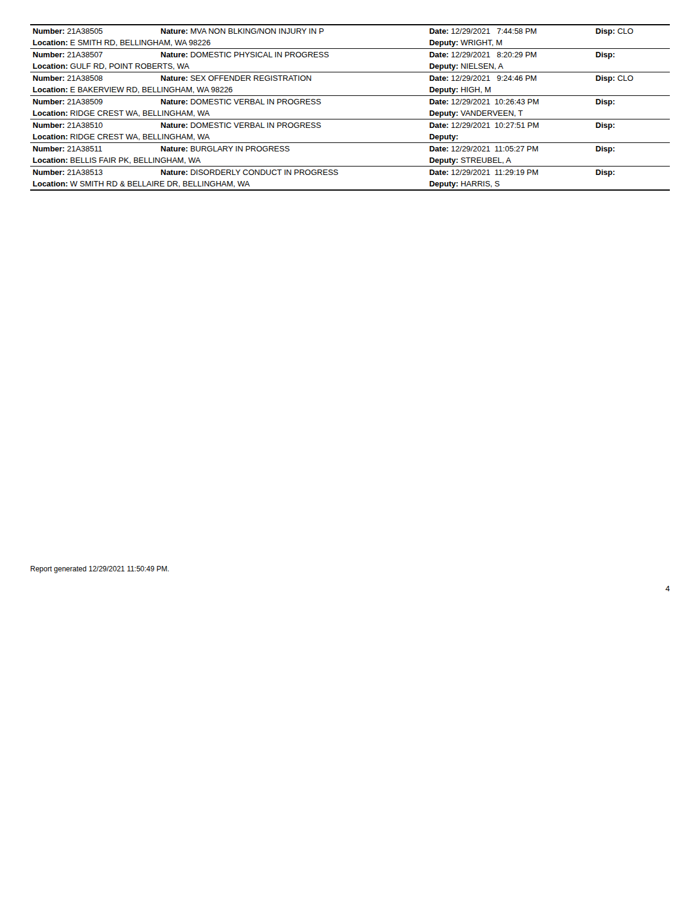| Number: 21A38505 | Nature: MVA NON BLKING/NON INJURY IN P | Date: 12/29/2021 7:44:58 PM | Disp: CLO |
| Location: E SMITH RD, BELLINGHAM, WA 98226 | Deputy: WRIGHT, M |
| Number: 21A38507 | Nature: DOMESTIC PHYSICAL IN PROGRESS | Date: 12/29/2021 8:20:29 PM | Disp: |
| Location: GULF RD, POINT ROBERTS, WA | Deputy: NIELSEN, A |
| Number: 21A38508 | Nature: SEX OFFENDER REGISTRATION | Date: 12/29/2021 9:24:46 PM | Disp: CLO |
| Location: E BAKERVIEW RD, BELLINGHAM, WA 98226 | Deputy: HIGH, M |
| Number: 21A38509 | Nature: DOMESTIC VERBAL IN PROGRESS | Date: 12/29/2021 10:26:43 PM | Disp: |
| Location: RIDGE CREST WA, BELLINGHAM, WA | Deputy: VANDERVEEN, T |
| Number: 21A38510 | Nature: DOMESTIC VERBAL IN PROGRESS | Date: 12/29/2021 10:27:51 PM | Disp: |
| Location: RIDGE CREST WA, BELLINGHAM, WA | Deputy: |
| Number: 21A38511 | Nature: BURGLARY IN PROGRESS | Date: 12/29/2021 11:05:27 PM | Disp: |
| Location: BELLIS FAIR PK, BELLINGHAM, WA | Deputy: STREUBEL, A |
| Number: 21A38513 | Nature: DISORDERLY CONDUCT IN PROGRESS | Date: 12/29/2021 11:29:19 PM | Disp: |
| Location: W SMITH RD & BELLAIRE DR, BELLINGHAM, WA | Deputy: HARRIS, S |
Report generated 12/29/2021 11:50:49 PM.
4